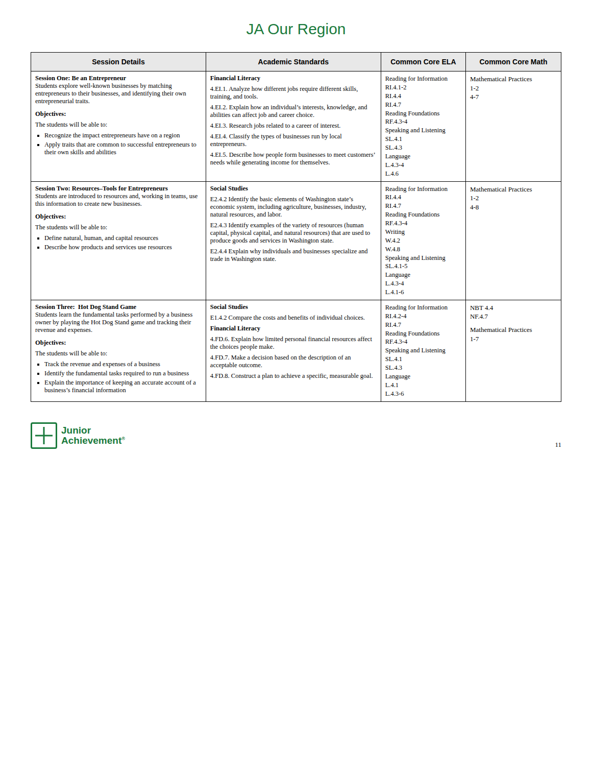JA Our Region
| Session Details | Academic Standards | Common Core ELA | Common Core Math |
| --- | --- | --- | --- |
| Session One: Be an Entrepreneur Students explore well-known businesses by matching entrepreneurs to their businesses, and identifying their own entrepreneurial traits. Objectives: The students will be able to: Recognize the impact entrepreneurs have on a region Apply traits that are common to successful entrepreneurs to their own skills and abilities | Financial Literacy 4.EI.1. Analyze how different jobs require different skills, training, and tools. 4.EI.2. Explain how an individual’s interests, knowledge, and abilities can affect job and career choice. 4.EI.3. Research jobs related to a career of interest. 4.EI.4. Classify the types of businesses run by local entrepreneurs. 4.EI.5. Describe how people form businesses to meet customers’ needs while generating income for themselves. | Reading for Information RI.4.1-2 RI.4.4 RI.4.7 Reading Foundations RF.4.3-4 Speaking and Listening SL.4.1 SL.4.3 Language L.4.3-4 L.4.6 | Mathematical Practices 1-2 4-7 |
| Session Two: Resources–Tools for Entrepreneurs Students are introduced to resources and, working in teams, use this information to create new businesses. Objectives: The students will be able to: Define natural, human, and capital resources Describe how products and services use resources | Social Studies E2.4.2 Identify the basic elements of Washington state’s economic system, including agriculture, businesses, industry, natural resources, and labor. E2.4.3 Identify examples of the variety of resources (human capital, physical capital, and natural resources) that are used to produce goods and services in Washington state. E2.4.4 Explain why individuals and businesses specialize and trade in Washington state. | Reading for Information RI.4.4 RI.4.7 Reading Foundations RF.4.3-4 Writing W.4.2 W.4.8 Speaking and Listening SL.4.1-5 Language L.4.3-4 L.4.1-6 | Mathematical Practices 1-2 4-8 |
| Session Three: Hot Dog Stand Game Students learn the fundamental tasks performed by a business owner by playing the Hot Dog Stand game and tracking their revenue and expenses. Objectives: The students will be able to: Track the revenue and expenses of a business Identify the fundamental tasks required to run a business Explain the importance of keeping an accurate account of a business’s financial information | Social Studies E1.4.2 Compare the costs and benefits of individual choices. Financial Literacy 4.FD.6. Explain how limited personal financial resources affect the choices people make. 4.FD.7. Make a decision based on the description of an acceptable outcome. 4.FD.8. Construct a plan to achieve a specific, measurable goal. | Reading for Information RI.4.2-4 RI.4.7 Reading Foundations RF.4.3-4 Speaking and Listening SL.4.1 SL.4.3 Language L.4.1 L.4.3-6 | NBT 4.4 NF.4.7 Mathematical Practices 1-7 |
Junior Achievement®
11